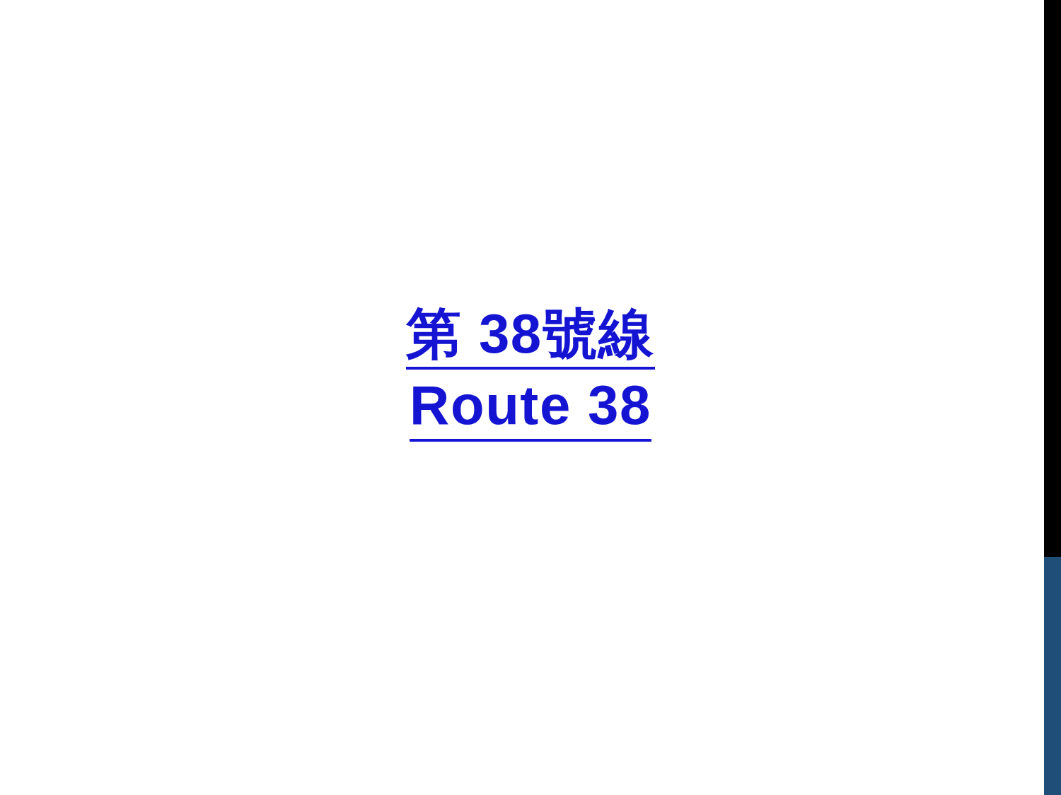第 38號線
Route 38